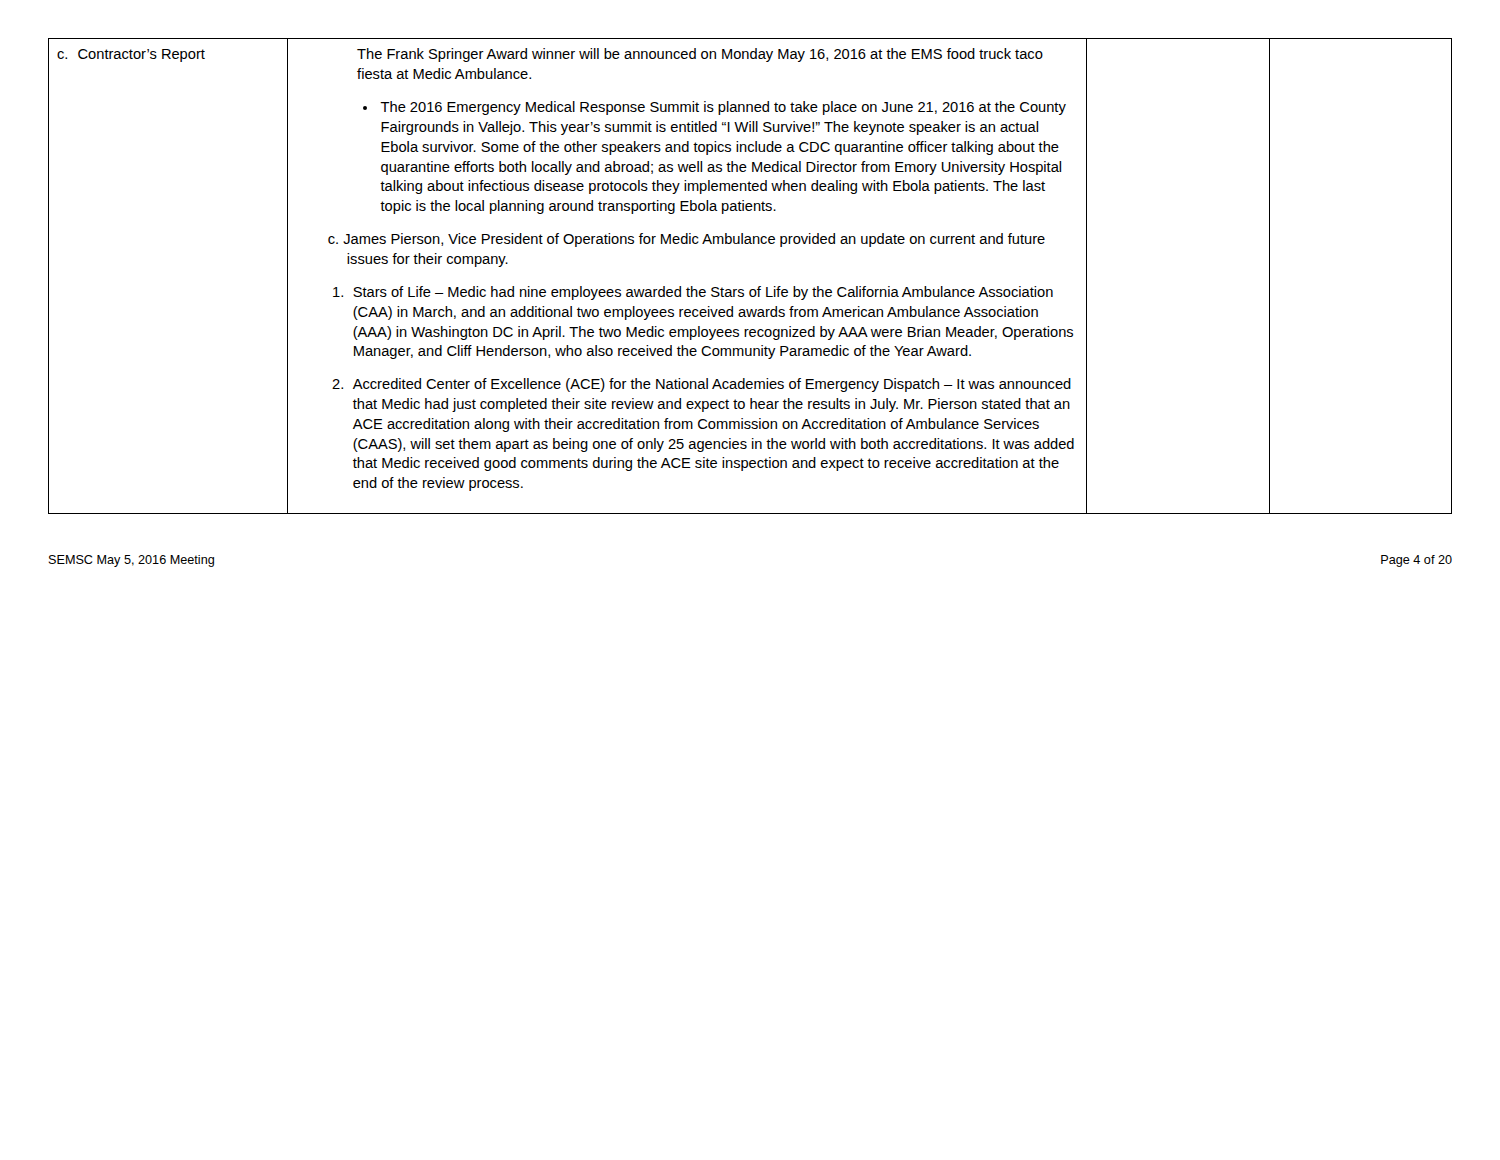| c. Contractor’s Report | The Frank Springer Award winner will be announced on Monday May 16, 2016 at the EMS food truck taco fiesta at Medic Ambulance. The 2016 Emergency Medical Response Summit is planned to take place on June 21, 2016 at the County Fairgrounds in Vallejo. This year’s summit is entitled “I Will Survive!” The keynote speaker is an actual Ebola survivor. Some of the other speakers and topics include a CDC quarantine officer talking about the quarantine efforts both locally and abroad; as well as the Medical Director from Emory University Hospital talking about infectious disease protocols they implemented when dealing with Ebola patients. The last topic is the local planning around transporting Ebola patients. c. James Pierson, Vice President of Operations for Medic Ambulance provided an update on current and future issues for their company. Stars of Life – Medic had nine employees awarded the Stars of Life by the California Ambulance Association (CAA) in March, and an additional two employees received awards from American Ambulance Association (AAA) in Washington DC in April. The two Medic employees recognized by AAA were Brian Meader, Operations Manager, and Cliff Henderson, who also received the Community Paramedic of the Year Award. Accredited Center of Excellence (ACE) for the National Academies of Emergency Dispatch – It was announced that Medic had just completed their site review and expect to hear the results in July. Mr. Pierson stated that an ACE accreditation along with their accreditation from Commission on Accreditation of Ambulance Services (CAAS), will set them apart as being one of only 25 agencies in the world with both accreditations. It was added that Medic received good comments during the ACE site inspection and expect to receive accreditation at the end of the review process. | | |
SEMSC May 5, 2016 Meeting
Page 4 of 20